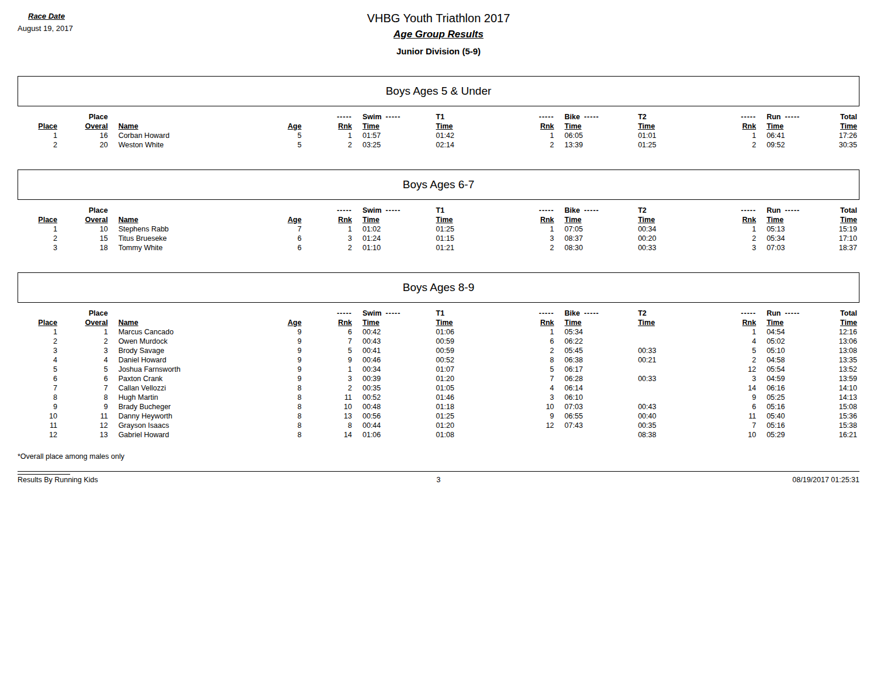Race Date August 19, 2017
VHBG Youth Triathlon 2017
Age Group Results
Junior Division (5-9)
Boys Ages 5 & Under
| | Place | | | ----- | Swim ----- | T1 | ----- | Bike ----- | T2 | ----- | Run ----- | Total |
| --- | --- | --- | --- | --- | --- | --- | --- | --- | --- | --- | --- | --- |
| Place | Overal | Name | Age | Rnk | Time | Time | Rnk | Time | Time | Rnk | Time | Time |
| 1 | 16 | Corban Howard | 5 | 1 | 01:57 | 01:42 | 1 | 06:05 | 01:01 | 1 | 06:41 | 17:26 |
| 2 | 20 | Weston White | 5 | 2 | 03:25 | 02:14 | 2 | 13:39 | 01:25 | 2 | 09:52 | 30:35 |
Boys Ages 6-7
| | Place | | | ----- | Swim ----- | T1 | ----- | Bike ----- | T2 | ----- | Run ----- | Total |
| --- | --- | --- | --- | --- | --- | --- | --- | --- | --- | --- | --- | --- |
| Place | Overal | Name | Age | Rnk | Time | Time | Rnk | Time | Time | Rnk | Time | Time |
| 1 | 10 | Stephens Rabb | 7 | 1 | 01:02 | 01:25 | 1 | 07:05 | 00:34 | 1 | 05:13 | 15:19 |
| 2 | 15 | Titus Brueseke | 6 | 3 | 01:24 | 01:15 | 3 | 08:37 | 00:20 | 2 | 05:34 | 17:10 |
| 3 | 18 | Tommy White | 6 | 2 | 01:10 | 01:21 | 2 | 08:30 | 00:33 | 3 | 07:03 | 18:37 |
Boys Ages 8-9
| | Place | | | ----- | Swim ----- | T1 | ----- | Bike ----- | T2 | ----- | Run ----- | Total |
| --- | --- | --- | --- | --- | --- | --- | --- | --- | --- | --- | --- | --- |
| Place | Overal | Name | Age | Rnk | Time | Time | Rnk | Time | Time | Rnk | Time | Time |
| 1 | 1 | Marcus Cancado | 9 | 6 | 00:42 | 01:06 | 1 | 05:34 | | 1 | 04:54 | 12:16 |
| 2 | 2 | Owen Murdock | 9 | 7 | 00:43 | 00:59 | 6 | 06:22 | | 4 | 05:02 | 13:06 |
| 3 | 3 | Brody Savage | 9 | 5 | 00:41 | 00:59 | 2 | 05:45 | 00:33 | 5 | 05:10 | 13:08 |
| 4 | 4 | Daniel Howard | 9 | 9 | 00:46 | 00:52 | 8 | 06:38 | 00:21 | 2 | 04:58 | 13:35 |
| 5 | 5 | Joshua Farnsworth | 9 | 1 | 00:34 | 01:07 | 5 | 06:17 | | 12 | 05:54 | 13:52 |
| 6 | 6 | Paxton Crank | 9 | 3 | 00:39 | 01:20 | 7 | 06:28 | 00:33 | 3 | 04:59 | 13:59 |
| 7 | 7 | Callan Vellozzi | 8 | 2 | 00:35 | 01:05 | 4 | 06:14 | | 14 | 06:16 | 14:10 |
| 8 | 8 | Hugh Martin | 8 | 11 | 00:52 | 01:46 | 3 | 06:10 | | 9 | 05:25 | 14:13 |
| 9 | 9 | Brady Bucheger | 8 | 10 | 00:48 | 01:18 | 10 | 07:03 | 00:43 | 6 | 05:16 | 15:08 |
| 10 | 11 | Danny Heyworth | 8 | 13 | 00:56 | 01:25 | 9 | 06:55 | 00:40 | 11 | 05:40 | 15:36 |
| 11 | 12 | Grayson Isaacs | 8 | 8 | 00:44 | 01:20 | 12 | 07:43 | 00:35 | 7 | 05:16 | 15:38 |
| 12 | 13 | Gabriel Howard | 8 | 14 | 01:06 | 01:08 | | | 08:38 | 10 | 05:29 | 16:21 |
*Overall place among males only
Results By Running Kids 3 08/19/2017 01:25:31